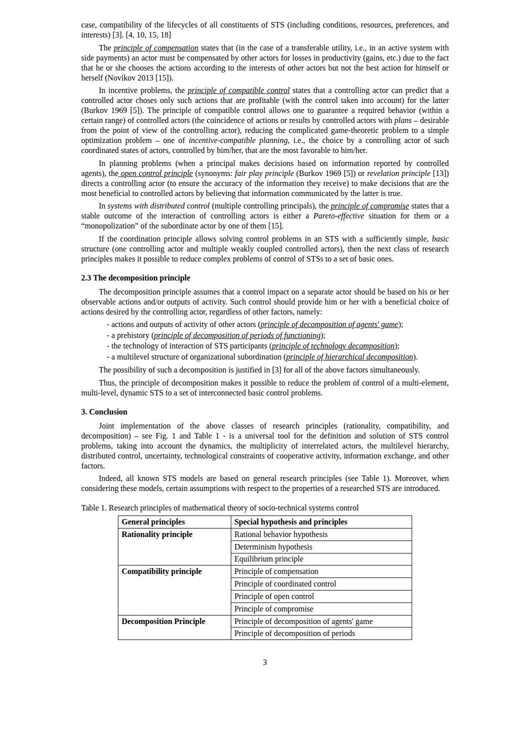case, compatibility of the lifecycles of all constituents of STS (including conditions, resources, preferences, and interests) [3]. [4, 10, 15, 18]
The principle of compensation states that (in the case of a transferable utility, i.e., in an active system with side payments) an actor must be compensated by other actors for losses in productivity (gains, etc.) due to the fact that he or she chooses the actions according to the interests of other actors but not the best action for himself or herself (Novikov 2013 [15]).
In incentive problems, the principle of compatible control states that a controlling actor can predict that a controlled actor choses only such actions that are profitable (with the control taken into account) for the latter (Burkov 1969 [5]). The principle of compatible control allows one to guarantee a required behavior (within a certain range) of controlled actors (the coincidence of actions or results by controlled actors with plans – desirable from the point of view of the controlling actor), reducing the complicated game-theoretic problem to a simple optimization problem – one of incentive-compatible planning, i.e., the choice by a controlling actor of such coordinated states of actors, controlled by him/her, that are the most favorable to him/her.
In planning problems (when a principal makes decisions based on information reported by controlled agents), the open control principle (synonyms: fair play principle (Burkov 1969 [5]) or revelation principle [13]) directs a controlling actor (to ensure the accuracy of the information they receive) to make decisions that are the most beneficial to controlled actors by believing that information communicated by the latter is true.
In systems with distributed control (multiple controlling principals), the principle of compromise states that a stable outcome of the interaction of controlling actors is either a Pareto-effective situation for them or a “monopolization” of the subordinate actor by one of them [15].
If the coordination principle allows solving control problems in an STS with a sufficiently simple, basic structure (one controlling actor and multiple weakly coupled controlled actors), then the next class of research principles makes it possible to reduce complex problems of control of STSs to a set of basic ones.
2.3 The decomposition principle
The decomposition principle assumes that a control impact on a separate actor should be based on his or her observable actions and/or outputs of activity. Such control should provide him or her with a beneficial choice of actions desired by the controlling actor, regardless of other factors, namely:
actions and outputs of activity of other actors (principle of decomposition of agents' game);
a prehistory (principle of decomposition of periods of functioning);
the technology of interaction of STS participants (principle of technology decomposition);
a multilevel structure of organizational subordination (principle of hierarchical decomposition).
The possibility of such a decomposition is justified in [3] for all of the above factors simultaneously.
Thus, the principle of decomposition makes it possible to reduce the problem of control of a multi-element, multi-level, dynamic STS to a set of interconnected basic control problems.
3. Conclusion
Joint implementation of the above classes of research principles (rationality, compatibility, and decomposition) – see Fig. 1 and Table 1 - is a universal tool for the definition and solution of STS control problems, taking into account the dynamics, the multiplicity of interrelated actors, the multilevel hierarchy, distributed control, uncertainty, technological constraints of cooperative activity, information exchange, and other factors.
Indeed, all known STS models are based on general research principles (see Table 1). Moreover, when considering these models, certain assumptions with respect to the properties of a researched STS are introduced.
Table 1. Research principles of mathematical theory of socio-technical systems control
| General principles | Special hypothesis and principles |
| Rationality principle | Rational behavior hypothesis |
| Determinism hypothesis |
| Equilibrium principle |
| Compatibility principle | Principle of compensation |
| Principle of coordinated control |
| Principle of open control |
| Principle of compromise |
| Decomposition Principle | Principle of decomposition of agents' game |
| Principle of decomposition of periods |
3